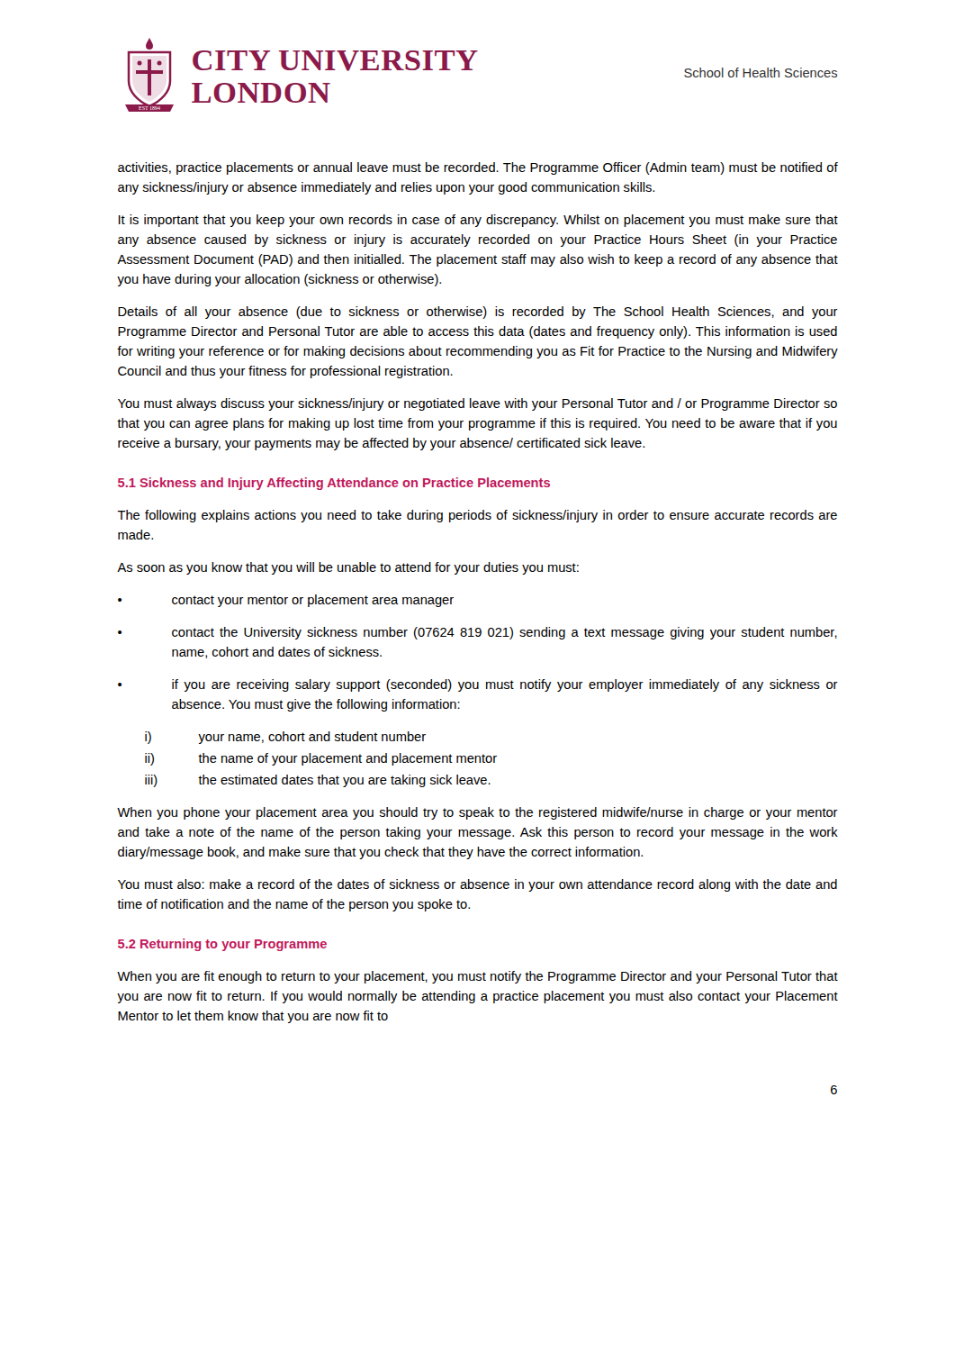EST 1894
CITY UNIVERSITY
LONDON
School of Health Sciences
activities, practice placements or annual leave must be recorded. The Programme Officer (Admin team) must be notified of any sickness/injury or absence immediately and relies upon your good communication skills.
It is important that you keep your own records in case of any discrepancy. Whilst on placement you must make sure that any absence caused by sickness or injury is accurately recorded on your Practice Hours Sheet (in your Practice Assessment Document (PAD) and then initialled. The placement staff may also wish to keep a record of any absence that you have during your allocation (sickness or otherwise).
Details of all your absence (due to sickness or otherwise) is recorded by The School Health Sciences, and your Programme Director and Personal Tutor are able to access this data (dates and frequency only). This information is used for writing your reference or for making decisions about recommending you as Fit for Practice to the Nursing and Midwifery Council and thus your fitness for professional registration.
You must always discuss your sickness/injury or negotiated leave with your Personal Tutor and / or Programme Director so that you can agree plans for making up lost time from your programme if this is required. You need to be aware that if you receive a bursary, your payments may be affected by your absence/ certificated sick leave.
5.1 Sickness and Injury Affecting Attendance on Practice Placements
The following explains actions you need to take during periods of sickness/injury in order to ensure accurate records are made.
As soon as you know that you will be unable to attend for your duties you must:
• contact your mentor or placement area manager
• contact the University sickness number (07624 819 021) sending a text message giving your student number, name, cohort and dates of sickness.
• if you are receiving salary support (seconded) you must notify your employer immediately of any sickness or absence. You must give the following information:
i) your name, cohort and student number
ii) the name of your placement and placement mentor
iii) the estimated dates that you are taking sick leave.
When you phone your placement area you should try to speak to the registered midwife/nurse in charge or your mentor and take a note of the name of the person taking your message. Ask this person to record your message in the work diary/message book, and make sure that you check that they have the correct information.
You must also: make a record of the dates of sickness or absence in your own attendance record along with the date and time of notification and the name of the person you spoke to.
5.2 Returning to your Programme
When you are fit enough to return to your placement, you must notify the Programme Director and your Personal Tutor that you are now fit to return. If you would normally be attending a practice placement you must also contact your Placement Mentor to let them know that you are now fit to
6